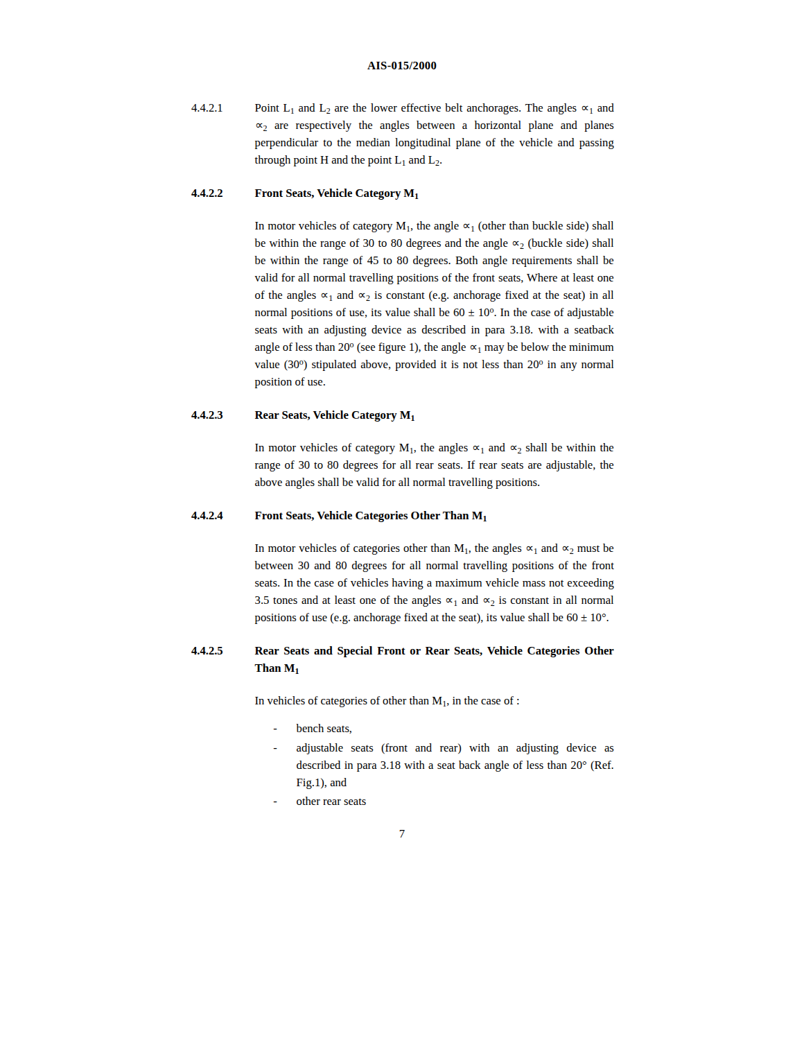AIS-015/2000
4.4.2.1
Point L1 and L2 are the lower effective belt anchorages. The angles ∝1 and ∝2 are respectively the angles between a horizontal plane and planes perpendicular to the median longitudinal plane of the vehicle and passing through point H and the point L1 and L2.
4.4.2.2
Front Seats, Vehicle Category M1
In motor vehicles of category M1, the angle ∝1 (other than buckle side) shall be within the range of 30 to 80 degrees and the angle ∝2 (buckle side) shall be within the range of 45 to 80 degrees. Both angle requirements shall be valid for all normal travelling positions of the front seats, Where at least one of the angles ∝1 and ∝2 is constant (e.g. anchorage fixed at the seat) in all normal positions of use, its value shall be 60 ± 10o. In the case of adjustable seats with an adjusting device as described in para 3.18. with a seatback angle of less than 20o (see figure 1), the angle ∝1 may be below the minimum value (30o) stipulated above, provided it is not less than 20o in any normal position of use.
4.4.2.3
Rear Seats, Vehicle Category M1
In motor vehicles of category M1, the angles ∝1 and ∝2 shall be within the range of 30 to 80 degrees for all rear seats. If rear seats are adjustable, the above angles shall be valid for all normal travelling positions.
4.4.2.4
Front Seats, Vehicle Categories Other Than M1
In motor vehicles of categories other than M1, the angles ∝1 and ∝2 must be between 30 and 80 degrees for all normal travelling positions of the front seats. In the case of vehicles having a maximum vehicle mass not exceeding 3.5 tones and at least one of the angles ∝1 and ∝2 is constant in all normal positions of use (e.g. anchorage fixed at the seat), its value shall be 60 ± 10°.
4.4.2.5
Rear Seats and Special Front or Rear Seats, Vehicle Categories Other Than M1
In vehicles of categories of other than M1, in the case of :
-bench seats,
-adjustable seats (front and rear) with an adjusting device as described in para 3.18 with a seat back angle of less than 20° (Ref. Fig.1), and
-other rear seats
7